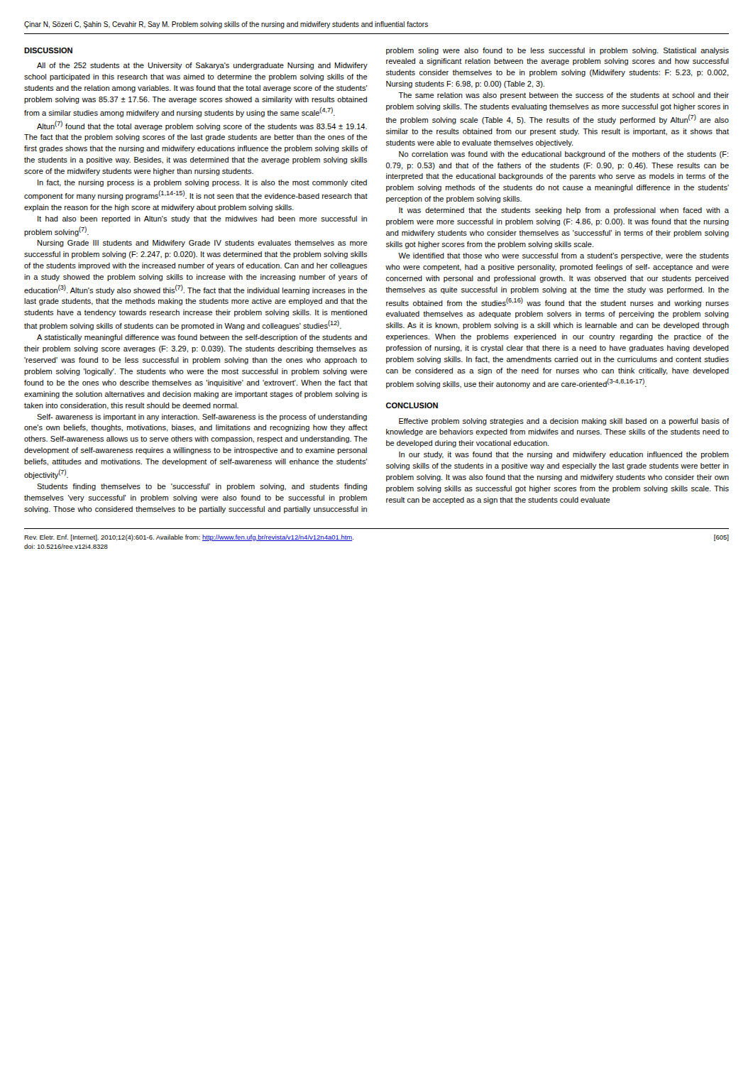Çinar N, Sözeri C, Şahin S, Cevahir R, Say M. Problem solving skills of the nursing and midwifery students and influential factors
DISCUSSION
All of the 252 students at the University of Sakarya's undergraduate Nursing and Midwifery school participated in this research that was aimed to determine the problem solving skills of the students and the relation among variables. It was found that the total average score of the students' problem solving was 85.37 ± 17.56. The average scores showed a similarity with results obtained from a similar studies among midwifery and nursing students by using the same scale(4,7).
Altun(7) found that the total average problem solving score of the students was 83.54 ± 19.14. The fact that the problem solving scores of the last grade students are better than the ones of the first grades shows that the nursing and midwifery educations influence the problem solving skills of the students in a positive way. Besides, it was determined that the average problem solving skills score of the midwifery students were higher than nursing students.
In fact, the nursing process is a problem solving process. It is also the most commonly cited component for many nursing programs(1,14-15). It is not seen that the evidence-based research that explain the reason for the high score at midwifery about problem solving skills.
It had also been reported in Altun's study that the midwives had been more successful in problem solving(7).
Nursing Grade III students and Midwifery Grade IV students evaluates themselves as more successful in problem solving (F: 2.247, p: 0.020). It was determined that the problem solving skills of the students improved with the increased number of years of education. Can and her colleagues in a study showed the problem solving skills to increase with the increasing number of years of education(3). Altun's study also showed this(7). The fact that the individual learning increases in the last grade students, that the methods making the students more active are employed and that the students have a tendency towards research increase their problem solving skills. It is mentioned that problem solving skills of students can be promoted in Wang and colleagues' studies(12).
A statistically meaningful difference was found between the self-description of the students and their problem solving score averages (F: 3.29, p: 0.039). The students describing themselves as 'reserved' was found to be less successful in problem solving than the ones who approach to problem solving 'logically'. The students who were the most successful in problem solving were found to be the ones who describe themselves as 'inquisitive' and 'extrovert'. When the fact that examining the solution alternatives and decision making are important stages of problem solving is taken into consideration, this result should be deemed normal.
Self- awareness is important in any interaction. Self-awareness is the process of understanding one's own beliefs, thoughts, motivations, biases, and limitations and recognizing how they affect others. Self-awareness allows us to serve others with compassion, respect and understanding. The development of self-awareness requires a willingness to be introspective and to examine personal beliefs, attitudes and motivations. The development of self-awareness will enhance the students' objectivity(7).
Students finding themselves to be 'successful' in problem solving, and students finding themselves 'very successful' in problem solving were also found to be successful in problem solving. Those who considered themselves to be partially successful and partially unsuccessful in problem soling were also found to be less successful in problem solving. Statistical analysis revealed a significant relation between the average problem solving scores and how successful students consider themselves to be in problem solving (Midwifery students: F: 5.23, p: 0.002, Nursing students F: 6.98, p: 0.00) (Table 2, 3).
The same relation was also present between the success of the students at school and their problem solving skills. The students evaluating themselves as more successful got higher scores in the problem solving scale (Table 4, 5). The results of the study performed by Altun(7) are also similar to the results obtained from our present study. This result is important, as it shows that students were able to evaluate themselves objectively.
No correlation was found with the educational background of the mothers of the students (F: 0.79, p: 0.53) and that of the fathers of the students (F: 0.90, p: 0.46). These results can be interpreted that the educational backgrounds of the parents who serve as models in terms of the problem solving methods of the students do not cause a meaningful difference in the students' perception of the problem solving skills.
It was determined that the students seeking help from a professional when faced with a problem were more successful in problem solving (F: 4.86, p: 0.00). It was found that the nursing and midwifery students who consider themselves as 'successful' in terms of their problem solving skills got higher scores from the problem solving skills scale.
We identified that those who were successful from a student's perspective, were the students who were competent, had a positive personality, promoted feelings of self- acceptance and were concerned with personal and professional growth. It was observed that our students perceived themselves as quite successful in problem solving at the time the study was performed. In the results obtained from the studies(6,16) was found that the student nurses and working nurses evaluated themselves as adequate problem solvers in terms of perceiving the problem solving skills. As it is known, problem solving is a skill which is learnable and can be developed through experiences. When the problems experienced in our country regarding the practice of the profession of nursing, it is crystal clear that there is a need to have graduates having developed problem solving skills. In fact, the amendments carried out in the curriculums and content studies can be considered as a sign of the need for nurses who can think critically, have developed problem solving skills, use their autonomy and are care-oriented(3-4,8,16-17).
CONCLUSION
Effective problem solving strategies and a decision making skill based on a powerful basis of knowledge are behaviors expected from midwifes and nurses. These skills of the students need to be developed during their vocational education.
In our study, it was found that the nursing and midwifery education influenced the problem solving skills of the students in a positive way and especially the last grade students were better in problem solving. It was also found that the nursing and midwifery students who consider their own problem solving skills as successful got higher scores from the problem solving skills scale. This result can be accepted as a sign that the students could evaluate
Rev. Eletr. Enf. [Internet]. 2010;12(4):601-6. Available from: http://www.fen.ufg.br/revista/v12/n4/v12n4a01.htm.
doi: 10.5216/ree.v12i4.8328
[605]